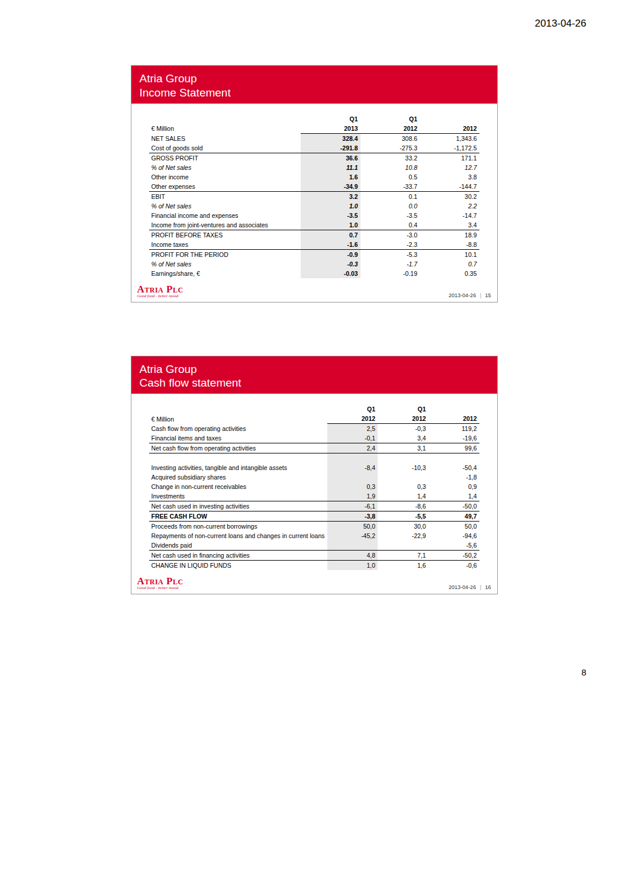2013-04-26
Atria Group Income Statement
| | Q1 | Q1 | |
| --- | --- | --- | --- |
| € Million | 2013 | 2012 | 2012 |
| NET SALES | 328.4 | 308.6 | 1,343.6 |
| Cost of goods sold | -291.8 | -275.3 | -1,172.5 |
| GROSS PROFIT | 36.6 | 33.2 | 171.1 |
| % of Net sales | 11.1 | 10.8 | 12.7 |
| Other income | 1.6 | 0.5 | 3.8 |
| Other expenses | -34.9 | -33.7 | -144.7 |
| EBIT | 3.2 | 0.1 | 30.2 |
| % of Net sales | 1.0 | 0.0 | 2.2 |
| Financial income and expenses | -3.5 | -3.5 | -14.7 |
| Income from joint-ventures and associates | 1.0 | 0.4 | 3.4 |
| PROFIT BEFORE TAXES | 0.7 | -3.0 | 18.9 |
| Income taxes | -1.6 | -2.3 | -8.8 |
| PROFIT FOR THE PERIOD | -0.9 | -5.3 | 10.1 |
| % of Net sales | -0.3 | -1.7 | 0.7 |
| Earnings/share, € | -0.03 | -0.19 | 0.35 |
Atria Plc
Good food - better mood.
2013-04-26 | 15
Atria Group Cash flow statement
| | Q1 | Q1 | |
| --- | --- | --- | --- |
| € Million | 2012 | 2012 | 2012 |
| Cash flow from operating activities | 2,5 | -0,3 | 119,2 |
| Financial items and taxes | -0,1 | 3,4 | -19,6 |
| Net cash flow from operating activities | 2,4 | 3,1 | 99,6 |
| Investing activities, tangible and intangible assets | -8,4 | -10,3 | -50,4 |
| Acquired subsidiary shares | | | -1,8 |
| Change in non-current receivables | 0,3 | 0,3 | 0,9 |
| Investments | 1,9 | 1,4 | 1,4 |
| Net cash used in investing activities | -6,1 | -8,6 | -50,0 |
| FREE CASH FLOW | -3,8 | -5,5 | 49,7 |
| Proceeds from non-current borrowings | 50,0 | 30,0 | 50,0 |
| Repayments of non-current loans and changes in current loans | -45,2 | -22,9 | -94,6 |
| Dividends paid | | | -5,6 |
| Net cash used in financing activities | 4,8 | 7,1 | -50,2 |
| CHANGE IN LIQUID FUNDS | 1,0 | 1,6 | -0,6 |
Atria Plc
Good food - better mood.
2013-04-26 | 16
8